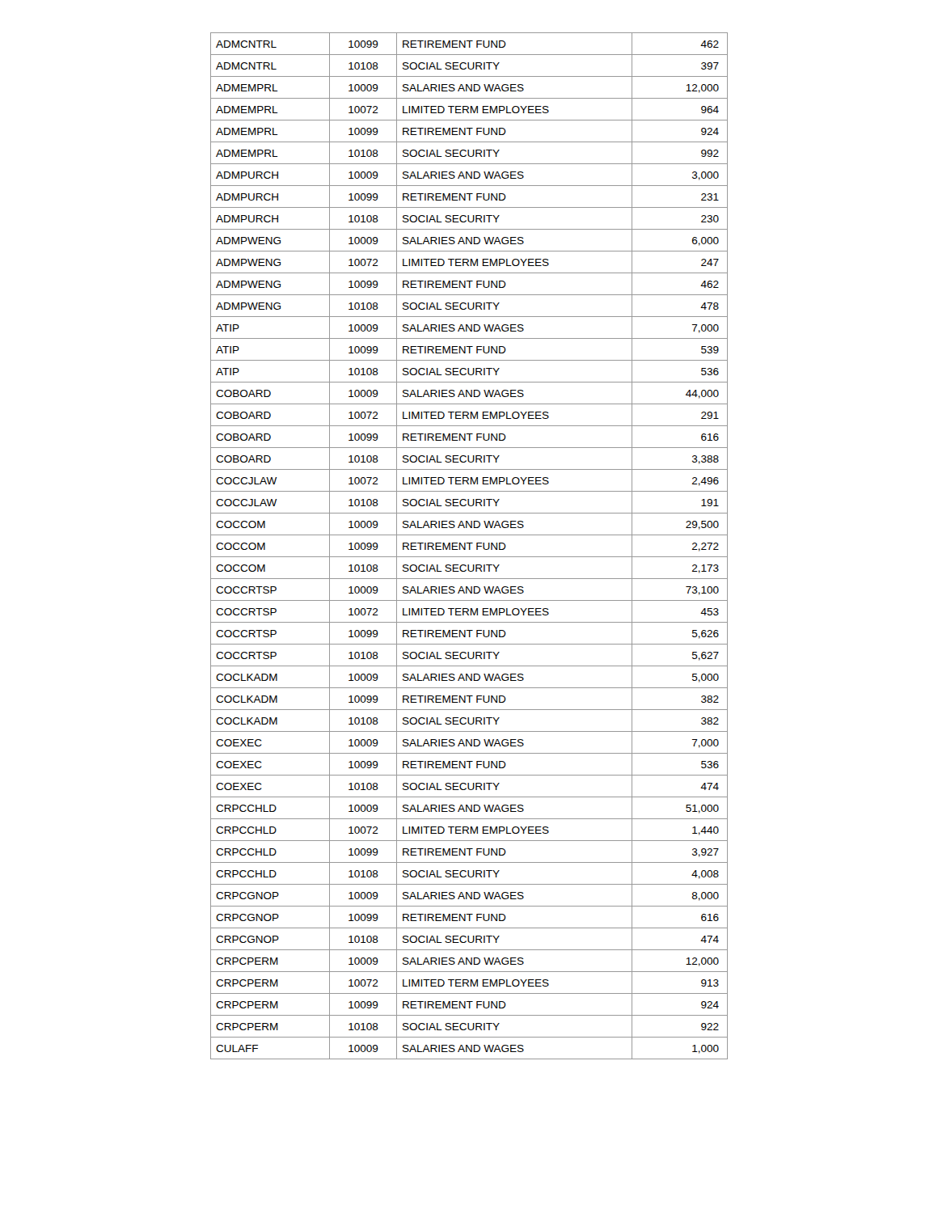| ADMCNTRL | 10099 | RETIREMENT FUND | 462 |
| ADMCNTRL | 10108 | SOCIAL SECURITY | 397 |
| ADMEMPRL | 10009 | SALARIES AND WAGES | 12,000 |
| ADMEMPRL | 10072 | LIMITED TERM EMPLOYEES | 964 |
| ADMEMPRL | 10099 | RETIREMENT FUND | 924 |
| ADMEMPRL | 10108 | SOCIAL SECURITY | 992 |
| ADMPURCH | 10009 | SALARIES AND WAGES | 3,000 |
| ADMPURCH | 10099 | RETIREMENT FUND | 231 |
| ADMPURCH | 10108 | SOCIAL SECURITY | 230 |
| ADMPWENG | 10009 | SALARIES AND WAGES | 6,000 |
| ADMPWENG | 10072 | LIMITED TERM EMPLOYEES | 247 |
| ADMPWENG | 10099 | RETIREMENT FUND | 462 |
| ADMPWENG | 10108 | SOCIAL SECURITY | 478 |
| ATIP | 10009 | SALARIES AND WAGES | 7,000 |
| ATIP | 10099 | RETIREMENT FUND | 539 |
| ATIP | 10108 | SOCIAL SECURITY | 536 |
| COBOARD | 10009 | SALARIES AND WAGES | 44,000 |
| COBOARD | 10072 | LIMITED TERM EMPLOYEES | 291 |
| COBOARD | 10099 | RETIREMENT FUND | 616 |
| COBOARD | 10108 | SOCIAL SECURITY | 3,388 |
| COCCJLAW | 10072 | LIMITED TERM EMPLOYEES | 2,496 |
| COCCJLAW | 10108 | SOCIAL SECURITY | 191 |
| COCCOM | 10009 | SALARIES AND WAGES | 29,500 |
| COCCOM | 10099 | RETIREMENT FUND | 2,272 |
| COCCOM | 10108 | SOCIAL SECURITY | 2,173 |
| COCCRTSP | 10009 | SALARIES AND WAGES | 73,100 |
| COCCRTSP | 10072 | LIMITED TERM EMPLOYEES | 453 |
| COCCRTSP | 10099 | RETIREMENT FUND | 5,626 |
| COCCRTSP | 10108 | SOCIAL SECURITY | 5,627 |
| COCLKADM | 10009 | SALARIES AND WAGES | 5,000 |
| COCLKADM | 10099 | RETIREMENT FUND | 382 |
| COCLKADM | 10108 | SOCIAL SECURITY | 382 |
| COEXEC | 10009 | SALARIES AND WAGES | 7,000 |
| COEXEC | 10099 | RETIREMENT FUND | 536 |
| COEXEC | 10108 | SOCIAL SECURITY | 474 |
| CRPCCHLD | 10009 | SALARIES AND WAGES | 51,000 |
| CRPCCHLD | 10072 | LIMITED TERM EMPLOYEES | 1,440 |
| CRPCCHLD | 10099 | RETIREMENT FUND | 3,927 |
| CRPCCHLD | 10108 | SOCIAL SECURITY | 4,008 |
| CRPCGNOP | 10009 | SALARIES AND WAGES | 8,000 |
| CRPCGNOP | 10099 | RETIREMENT FUND | 616 |
| CRPCGNOP | 10108 | SOCIAL SECURITY | 474 |
| CRPCPERM | 10009 | SALARIES AND WAGES | 12,000 |
| CRPCPERM | 10072 | LIMITED TERM EMPLOYEES | 913 |
| CRPCPERM | 10099 | RETIREMENT FUND | 924 |
| CRPCPERM | 10108 | SOCIAL SECURITY | 922 |
| CULAFF | 10009 | SALARIES AND WAGES | 1,000 |